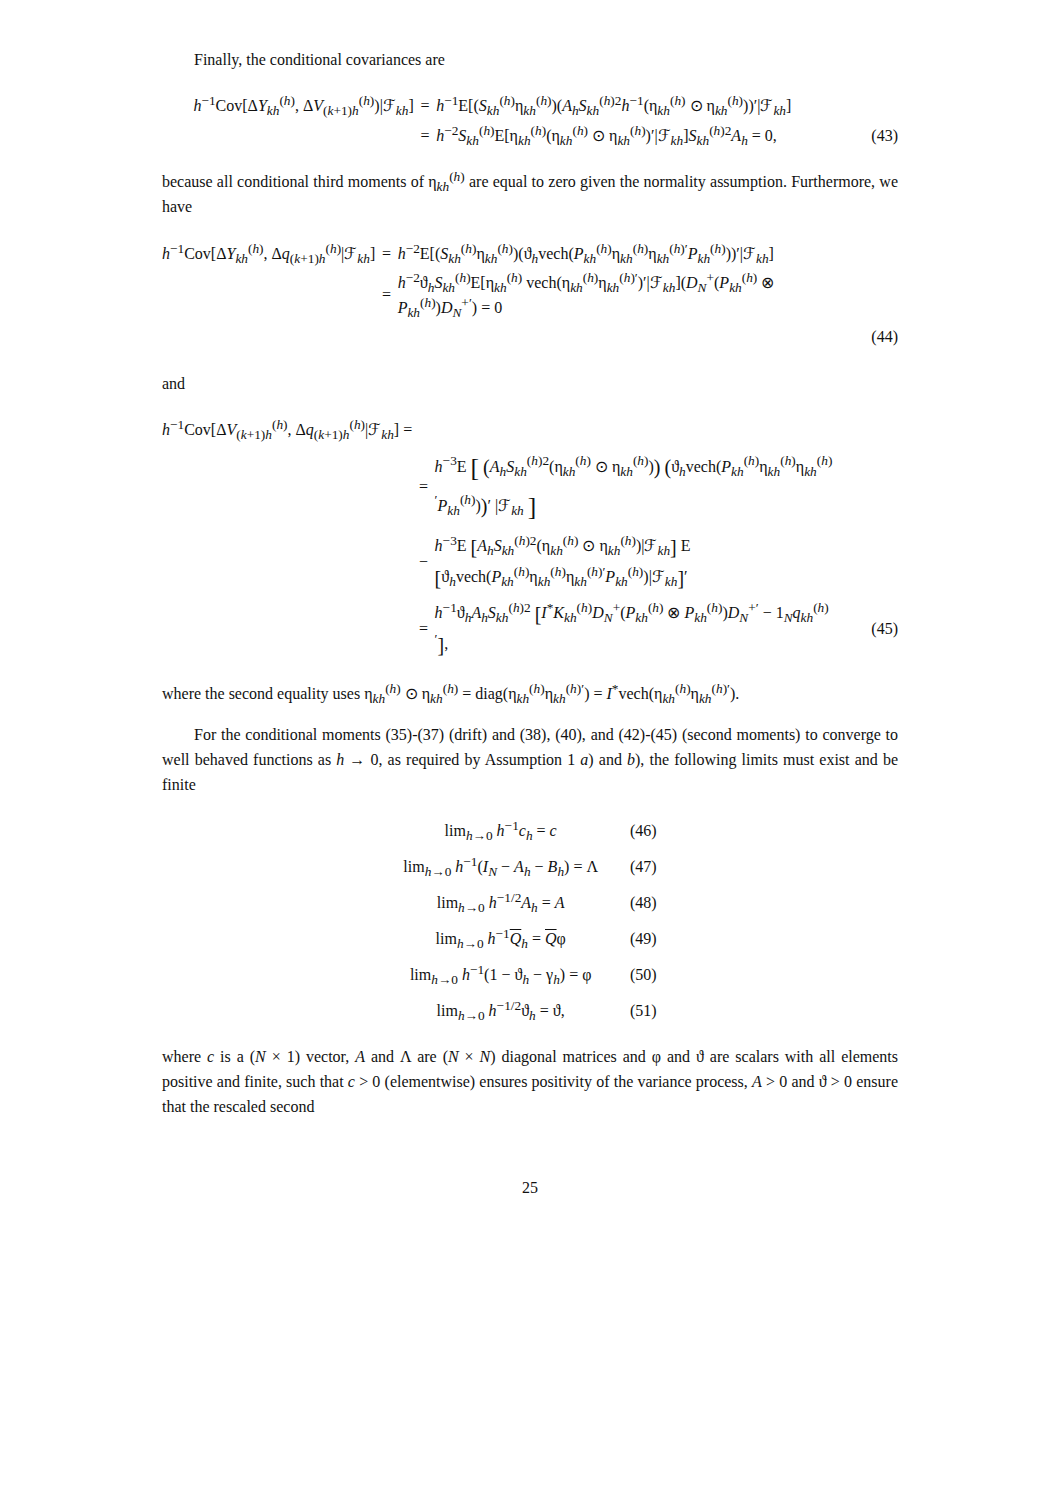Finally, the conditional covariances are
| h −1 Cov[Δ Y kh ( h ) , Δ V ( k +1) h ( h ) )/ℱ kh ] | = | h −1 E[( S kh ( h ) η kh ( h ) )( A h S kh ( h )2 h −1 (η kh ( h ) ⊙ η kh ( h ) ))′/ℱ kh ] | |
| | = | h −2 S kh ( h ) E[η kh ( h ) (η kh ( h ) ⊙ η kh ( h ) )′/ℱ kh ] S kh ( h )2 A h = 0, | (43) |
because all conditional third moments of ηkh(h) are equal to zero given the normality assumption. Furthermore, we have
| h −1 Cov[Δ Y kh ( h ) , Δ q ( k +1) h ( h ) /ℱ kh ] | = | h −2 E[( S kh ( h ) η kh ( h ) )(ϑ h vech( P kh ( h ) η kh ( h ) η kh ( h )′ P kh ( h ) ))′/ℱ kh ] | |
| | = | h −2 ϑ h S kh ( h ) E[η kh ( h ) vech(η kh ( h ) η kh ( h )′ )′/ℱ kh ]( D N + ( P kh ( h ) ⊗ P kh ( h ) ) D N +′ ) = 0 | |
| | | | (44) |
and
| h −1 Cov[Δ V ( k +1) h ( h ) , Δ q ( k +1) h ( h ) /ℱ kh ] = | | | |
| | = | h −3 E [ ( A h S kh ( h )2 (η kh ( h ) ⊙ η kh ( h ) ) ) ( ϑ h vech( P kh ( h ) η kh ( h ) η kh ( h )′ P kh ( h ) ) ) ′ /ℱ kh ] | |
| | − | h −3 E [ A h S kh ( h )2 (η kh ( h ) ⊙ η kh ( h ) )/ℱ kh ] E [ ϑ h vech( P kh ( h ) η kh ( h ) η kh ( h )′ P kh ( h ) )/ℱ kh ] ′ | |
| | = | h −1 ϑ h A h S kh ( h )2 [ I * K kh ( h ) D N + ( P kh ( h ) ⊗ P kh ( h ) ) D N +′ − 1 N q kh ( h )′ ] , | (45) |
where the second equality uses ηkh(h) ⊙ ηkh(h) = diag(ηkh(h)ηkh(h)′) = I*vech(ηkh(h)ηkh(h)′).
For the conditional moments (35)-(37) (drift) and (38), (40), and (42)-(45) (second moments) to converge to well behaved functions as h → 0, as required by Assumption 1 a) and b), the following limits must exist and be finite
| lim h →0 h −1 c h = c | (46) |
| lim h →0 h −1 ( I N − A h − B h ) = Λ | (47) |
| lim h →0 h −1/2 A h = A | (48) |
| lim h →0 h −1 Q h = Q φ | (49) |
| lim h →0 h −1 (1 − ϑ h − γ h ) = φ | (50) |
| lim h →0 h −1/2 ϑ h = ϑ, | (51) |
where c is a (N × 1) vector, A and Λ are (N × N) diagonal matrices and φ and ϑ are scalars with all elements positive and finite, such that c > 0 (elementwise) ensures positivity of the variance process, A > 0 and ϑ > 0 ensure that the rescaled second
25